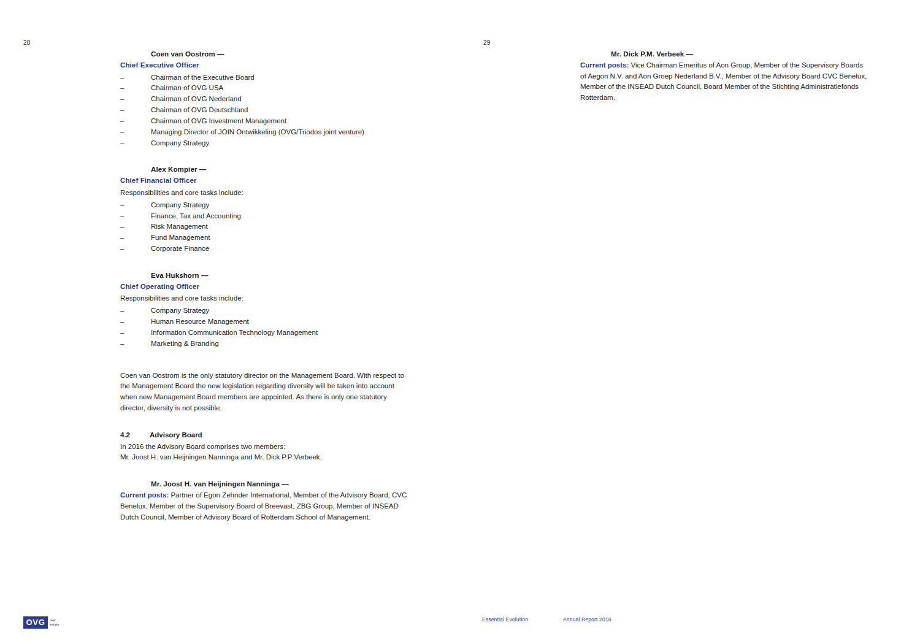28
29
Coen van Oostrom —
Chief Executive Officer
Chairman of the Executive Board
Chairman of OVG USA
Chairman of OVG Nederland
Chairman of OVG Deutschland
Chairman of OVG Investment Management
Managing Director of JOIN Ontwikkeling (OVG/Triodos joint venture)
Company Strategy
Alex Kompier —
Chief Financial Officer
Responsibilities and core tasks include:
Company Strategy
Finance, Tax and Accounting
Risk Management
Fund Management
Corporate Finance
Eva Hukshorn —
Chief Operating Officer
Responsibilities and core tasks include:
Company Strategy
Human Resource Management
Information Communication Technology Management
Marketing & Branding
Coen van Oostrom is the only statutory director on the Management Board. With respect to the Management Board the new legislation regarding diversity will be taken into account when new Management Board members are appointed. As there is only one statutory director, diversity is not possible.
4.2 Advisory Board
In 2016 the Advisory Board comprises two members:
Mr. Joost H. van Heijningen Nanninga and Mr. Dick P.P Verbeek.
Mr. Joost H. van Heijningen Nanninga —
Current posts: Partner of Egon Zehnder International, Member of the Advisory Board, CVC Benelux, Member of the Supervisory Board of Breevast, ZBG Group, Member of INSEAD Dutch Council, Member of Advisory Board of Rotterdam School of Management.
Mr. Dick P.M. Verbeek —
Current posts: Vice Chairman Emeritus of Aon Group, Member of the Supervisory Boards of Aegon N.V. and Aon Groep Nederland B.V., Member of the Advisory Board CVC Benelux, Member of the INSEAD Dutch Council, Board Member of the Stichting Administratiefonds Rotterdam.
Essential Evolution
Annual Report 2016
OVG
real
estate